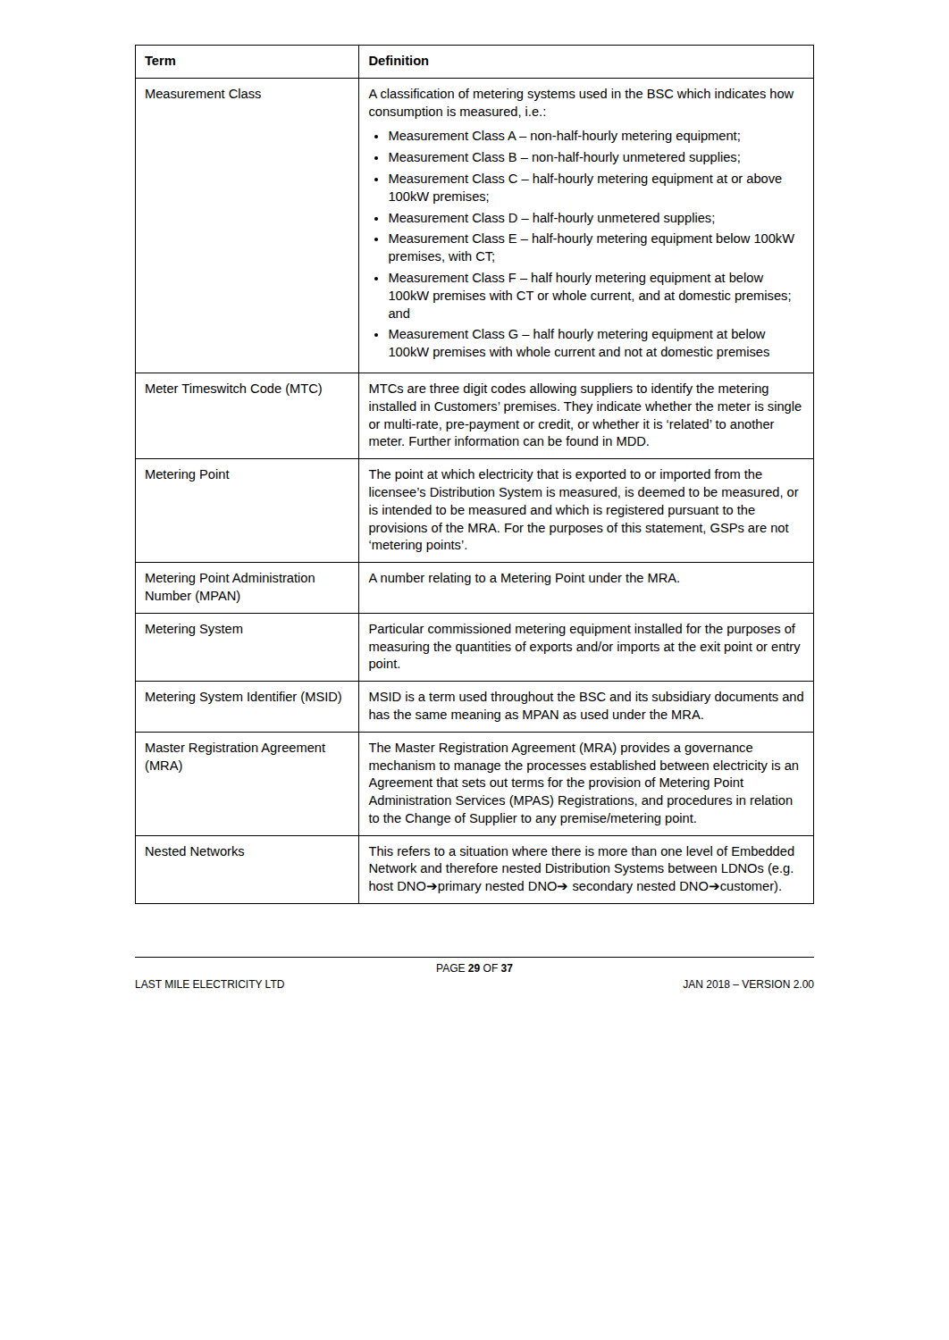| Term | Definition |
| --- | --- |
| Measurement Class | A classification of metering systems used in the BSC which indicates how consumption is measured, i.e.: Measurement Class A – non-half-hourly metering equipment; Measurement Class B – non-half-hourly unmetered supplies; Measurement Class C – half-hourly metering equipment at or above 100kW premises; Measurement Class D – half-hourly unmetered supplies; Measurement Class E – half-hourly metering equipment below 100kW premises, with CT; Measurement Class F – half hourly metering equipment at below 100kW premises with CT or whole current, and at domestic premises; and Measurement Class G – half hourly metering equipment at below 100kW premises with whole current and not at domestic premises |
| Meter Timeswitch Code (MTC) | MTCs are three digit codes allowing suppliers to identify the metering installed in Customers’ premises. They indicate whether the meter is single or multi-rate, pre-payment or credit, or whether it is ‘related’ to another meter. Further information can be found in MDD. |
| Metering Point | The point at which electricity that is exported to or imported from the licensee’s Distribution System is measured, is deemed to be measured, or is intended to be measured and which is registered pursuant to the provisions of the MRA. For the purposes of this statement, GSPs are not ‘metering points’. |
| Metering Point Administration Number (MPAN) | A number relating to a Metering Point under the MRA. |
| Metering System | Particular commissioned metering equipment installed for the purposes of measuring the quantities of exports and/or imports at the exit point or entry point. |
| Metering System Identifier (MSID) | MSID is a term used throughout the BSC and its subsidiary documents and has the same meaning as MPAN as used under the MRA. |
| Master Registration Agreement (MRA) | The Master Registration Agreement (MRA) provides a governance mechanism to manage the processes established between electricity is an Agreement that sets out terms for the provision of Metering Point Administration Services (MPAS) Registrations, and procedures in relation to the Change of Supplier to any premise/metering point. |
| Nested Networks | This refers to a situation where there is more than one level of Embedded Network and therefore nested Distribution Systems between LDNOs (e.g. host DNO➔primary nested DNO➔ secondary nested DNO➔customer). |
PAGE 29 OF 37
LAST MILE ELECTRICITY LTD JAN 2018 – VERSION 2.00